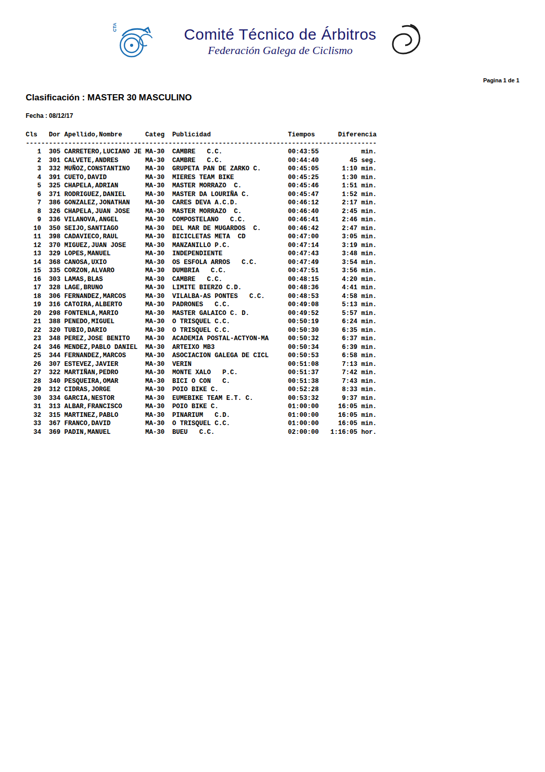CTA
Comité Técnico de Árbitros
Federación Galega de Ciclismo
Pagina 1 de 1
Clasificación : MASTER 30 MASCULINO
Fecha : 08/12/17
Cls   Dor Apellido,Nombre      Categ  Publicidad                    Tiempos      Diferencia
-------------------------------------------------------------------------------------------
   1  305 CARRETERO,LUCIANO JE MA-30  CAMBRE   C.C.                 00:43:55           min.
   2  301 CALVETE,ANDRES       MA-30  CAMBRE   C.C.                 00:44:40        45 seg.
   3  332 MUÑOZ,CONSTANTINO    MA-30  GRUPETA PAN DE ZARKO C.       00:45:05      1:10 min.
   4  391 CUETO,DAVID          MA-30  MIERES TEAM BIKE              00:45:25      1:30 min.
   5  325 CHAPELA,ADRIAN       MA-30  MASTER MORRAZO  C.            00:45:46      1:51 min.
   6  371 RODRIGUEZ,DANIEL     MA-30  MASTER DA LOURIÑA C.          00:45:47      1:52 min.
   7  386 GONZALEZ,JONATHAN    MA-30  CARES DEVA A.C.D.             00:46:12      2:17 min.
   8  326 CHAPELA,JUAN JOSE    MA-30  MASTER MORRAZO  C.            00:46:40      2:45 min.
   9  336 VILANOVA,ANGEL       MA-30  COMPOSTELANO   C.C.           00:46:41      2:46 min.
  10  350 SEIJO,SANTIAGO       MA-30  DEL MAR DE MUGARDOS  C.       00:46:42      2:47 min.
  11  398 CADAVIECO,RAUL       MA-30  BICICLETAS META  CD           00:47:00      3:05 min.
  12  370 MIGUEZ,JUAN JOSE     MA-30  MANZANILLO P.C.               00:47:14      3:19 min.
  13  329 LOPES,MANUEL         MA-30  INDEPENDIENTE                 00:47:43      3:48 min.
  14  368 CANOSA,UXIO          MA-30  OS ESFOLA ARROS   C.C.        00:47:49      3:54 min.
  15  335 CORZON,ALVARO        MA-30  DUMBRIA   C.C.                00:47:51      3:56 min.
  16  303 LAMAS,BLAS           MA-30  CAMBRE   C.C.                 00:48:15      4:20 min.
  17  328 LAGE,BRUNO           MA-30  LIMITE BIERZO C.D.            00:48:36      4:41 min.
  18  306 FERNANDEZ,MARCOS     MA-30  VILALBA-AS PONTES   C.C.      00:48:53      4:58 min.
  19  316 CATOIRA,ALBERTO      MA-30  PADRONES   C.C.               00:49:08      5:13 min.
  20  298 FONTENLA,MARIO       MA-30  MASTER GALAICO C. D.          00:49:52      5:57 min.
  21  388 PENEDO,MIGUEL        MA-30  O TRISQUEL C.C.               00:50:19      6:24 min.
  22  320 TUBIO,DARIO          MA-30  O TRISQUEL C.C.               00:50:30      6:35 min.
  23  348 PEREZ,JOSE BENITO    MA-30  ACADEMIA POSTAL-ACTYON-MA     00:50:32      6:37 min.
  24  346 MENDEZ,PABLO DANIEL  MA-30  ARTEIXO MB3                   00:50:34      6:39 min.
  25  344 FERNANDEZ,MARCOS     MA-30  ASOCIACION GALEGA DE CICL     00:50:53      6:58 min.
  26  307 ESTEVEZ,JAVIER       MA-30  VERIN                         00:51:08      7:13 min.
  27  322 MARTIÑAN,PEDRO       MA-30  MONTE XALO   P.C.             00:51:37      7:42 min.
  28  340 PESQUEIRA,OMAR       MA-30  BICI O CON   C.               00:51:38      7:43 min.
  29  312 CIDRAS,JORGE         MA-30  POIO BIKE C.                  00:52:28      8:33 min.
  30  334 GARCIA,NESTOR        MA-30  EUMEBIKE TEAM E.T. C.         00:53:32      9:37 min.
  31  313 ALBAR,FRANCISCO      MA-30  POIO BIKE C.                  01:00:00     16:05 min.
  32  315 MARTINEZ,PABLO       MA-30  PINARIUM   C.D.               01:00:00     16:05 min.
  33  367 FRANCO,DAVID         MA-30  O TRISQUEL C.C.               01:00:00     16:05 min.
  34  369 PADIN,MANUEL         MA-30  BUEU   C.C.                   02:00:00   1:16:05 hor.